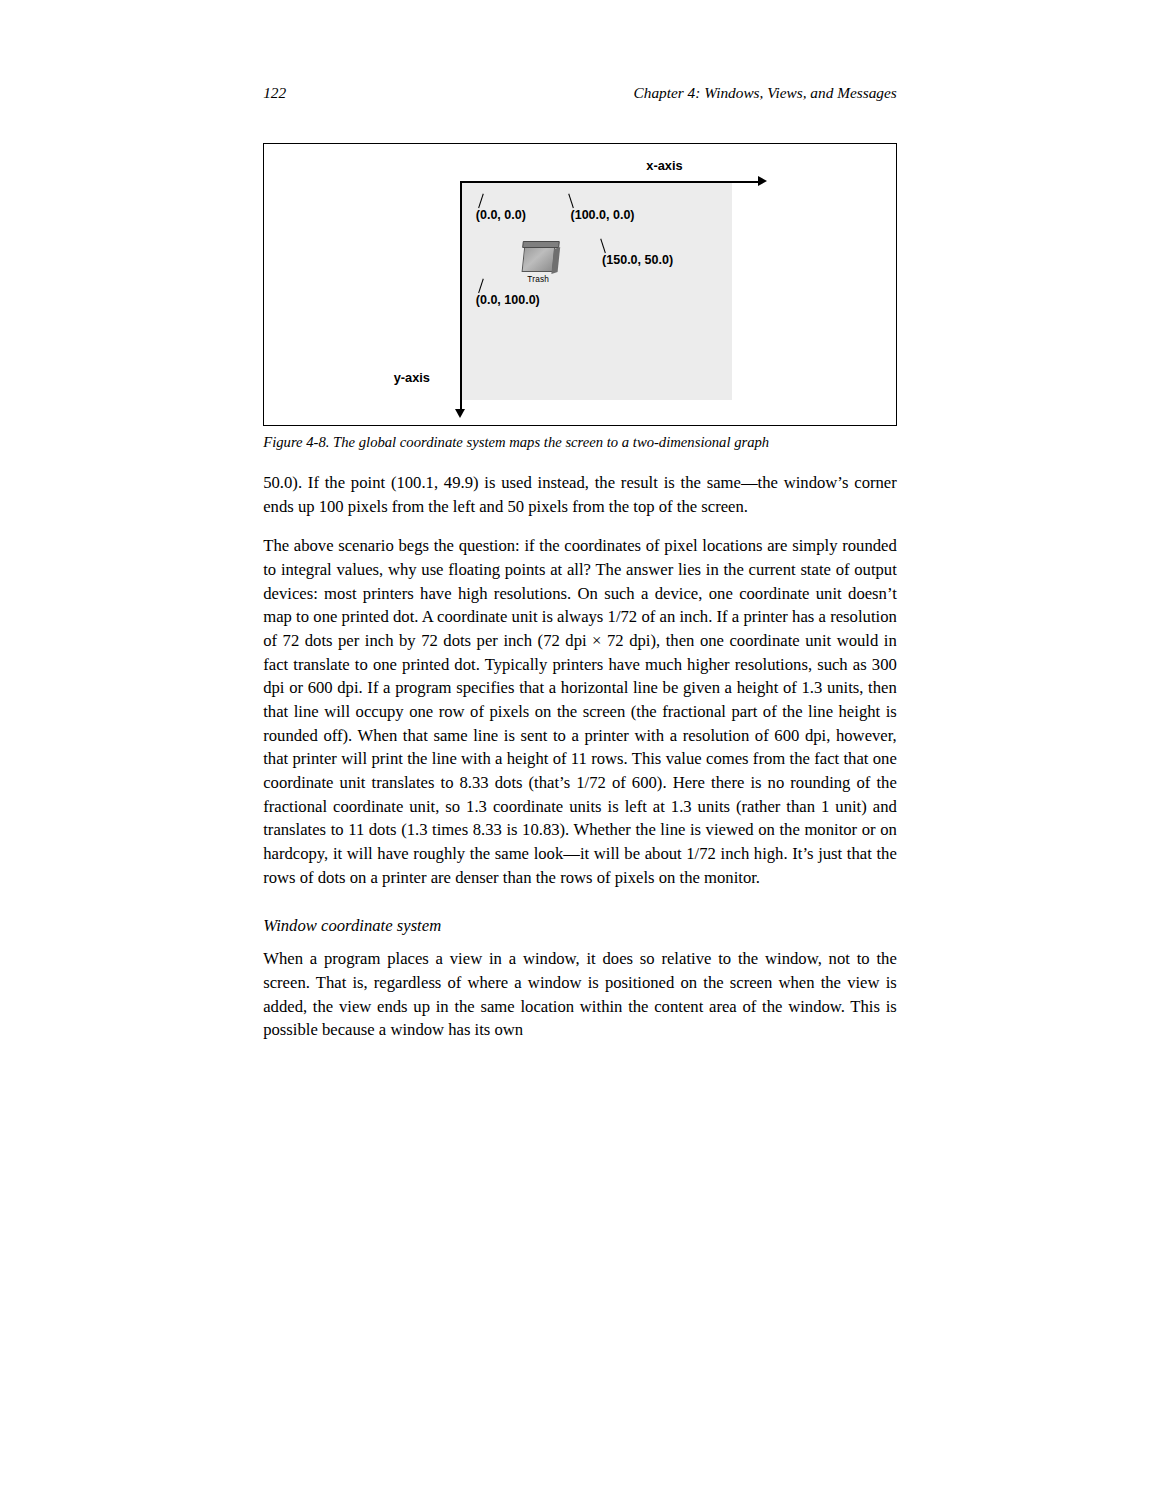122 Chapter 4: Windows, Views, and Messages
x-axis
y-axis
(0.0, 0.0)
(100.0, 0.0)
(150.0, 50.0)
(0.0, 100.0)
Trash
Figure 4-8. The global coordinate system maps the screen to a two-dimensional graph
50.0). If the point (100.1, 49.9) is used instead, the result is the same—the window’s corner ends up 100 pixels from the left and 50 pixels from the top of the screen.
The above scenario begs the question: if the coordinates of pixel locations are simply rounded to integral values, why use floating points at all? The answer lies in the current state of output devices: most printers have high resolutions. On such a device, one coordinate unit doesn’t map to one printed dot. A coordinate unit is always 1/72 of an inch. If a printer has a resolution of 72 dots per inch by 72 dots per inch (72 dpi × 72 dpi), then one coordinate unit would in fact translate to one printed dot. Typically printers have much higher resolutions, such as 300 dpi or 600 dpi. If a program specifies that a horizontal line be given a height of 1.3 units, then that line will occupy one row of pixels on the screen (the fractional part of the line height is rounded off). When that same line is sent to a printer with a resolution of 600 dpi, however, that printer will print the line with a height of 11 rows. This value comes from the fact that one coordinate unit translates to 8.33 dots (that’s 1/72 of 600). Here there is no rounding of the fractional coordinate unit, so 1.3 coordinate units is left at 1.3 units (rather than 1 unit) and translates to 11 dots (1.3 times 8.33 is 10.83). Whether the line is viewed on the monitor or on hardcopy, it will have roughly the same look—it will be about 1/72 inch high. It’s just that the rows of dots on a printer are denser than the rows of pixels on the monitor.
Window coordinate system
When a program places a view in a window, it does so relative to the window, not to the screen. That is, regardless of where a window is positioned on the screen when the view is added, the view ends up in the same location within the content area of the window. This is possible because a window has its own